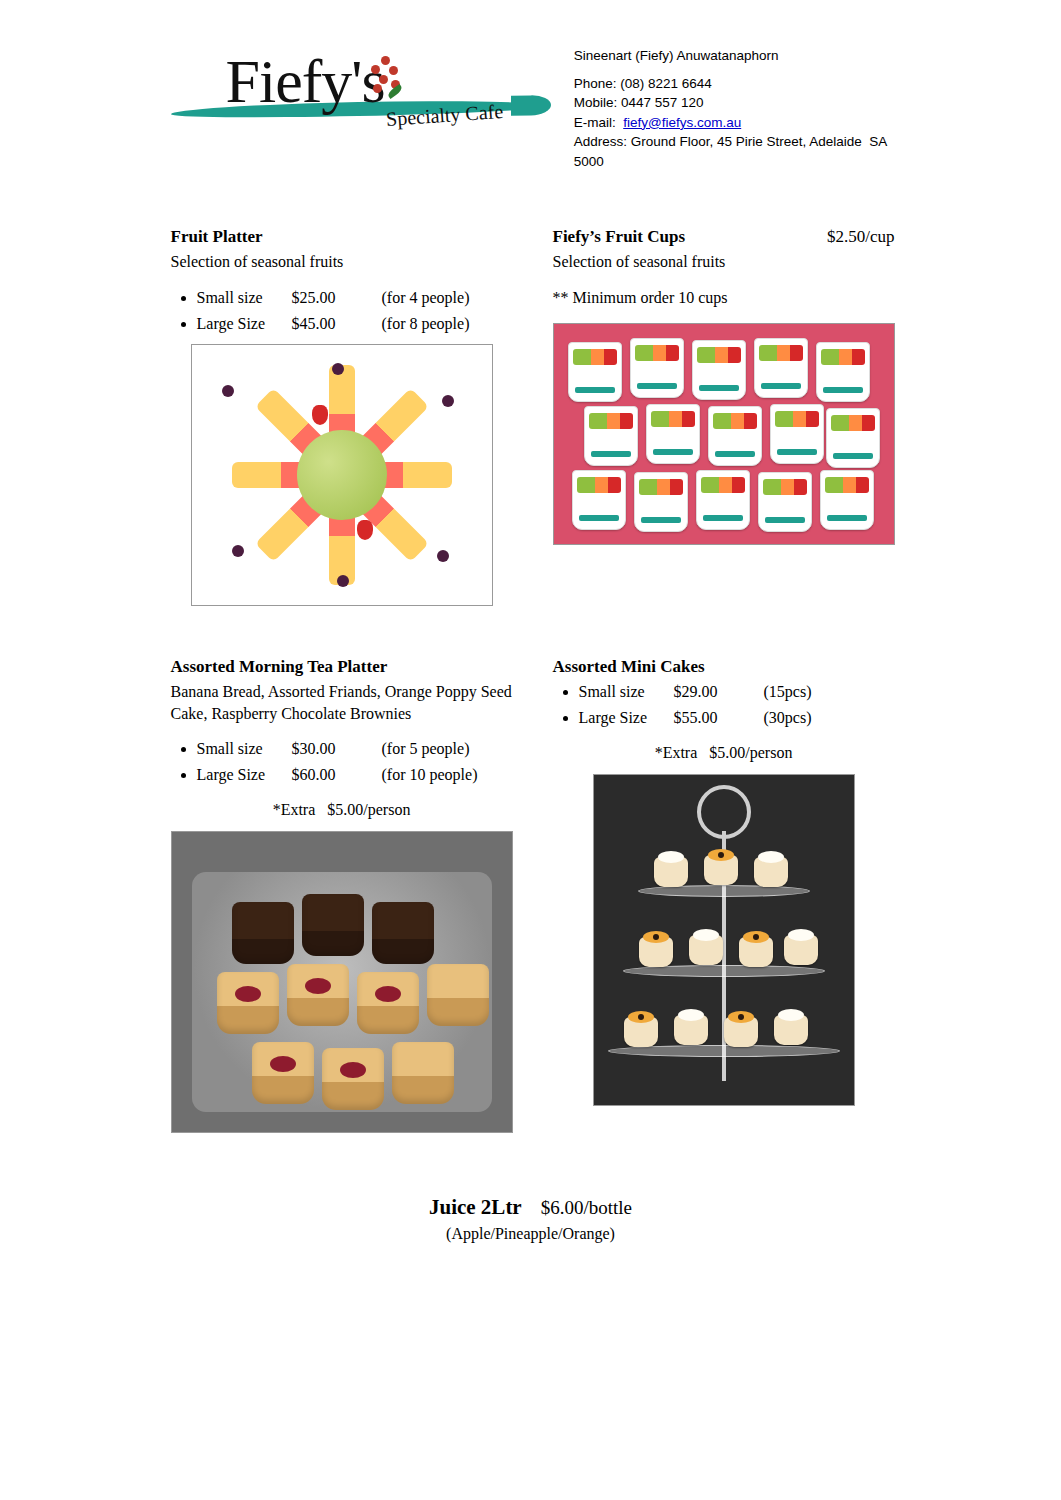Fiefy's
Specialty Cafe
Sineenart (Fiefy) Anuwatanaphorn
Phone: (08) 8221 6644
Mobile: 0447 557 120
E-mail: fiefy@fiefys.com.au
Address: Ground Floor, 45 Pirie Street, Adelaide SA 5000
Fruit Platter
Selection of seasonal fruits
Small size$25.00(for 4 people)
Large Size$45.00(for 8 people)
Fiefy’s Fruit Cups $2.50/cup
Selection of seasonal fruits
** Minimum order 10 cups
Assorted Morning Tea Platter
Banana Bread, Assorted Friands, Orange Poppy Seed Cake, Raspberry Chocolate Brownies
Small size$30.00(for 5 people)
Large Size$60.00(for 10 people)
*Extra $5.00/person
Assorted Mini Cakes
Small size$29.00(15pcs)
Large Size$55.00(30pcs)
*Extra $5.00/person
Juice 2Ltr $6.00/bottle
(Apple/Pineapple/Orange)